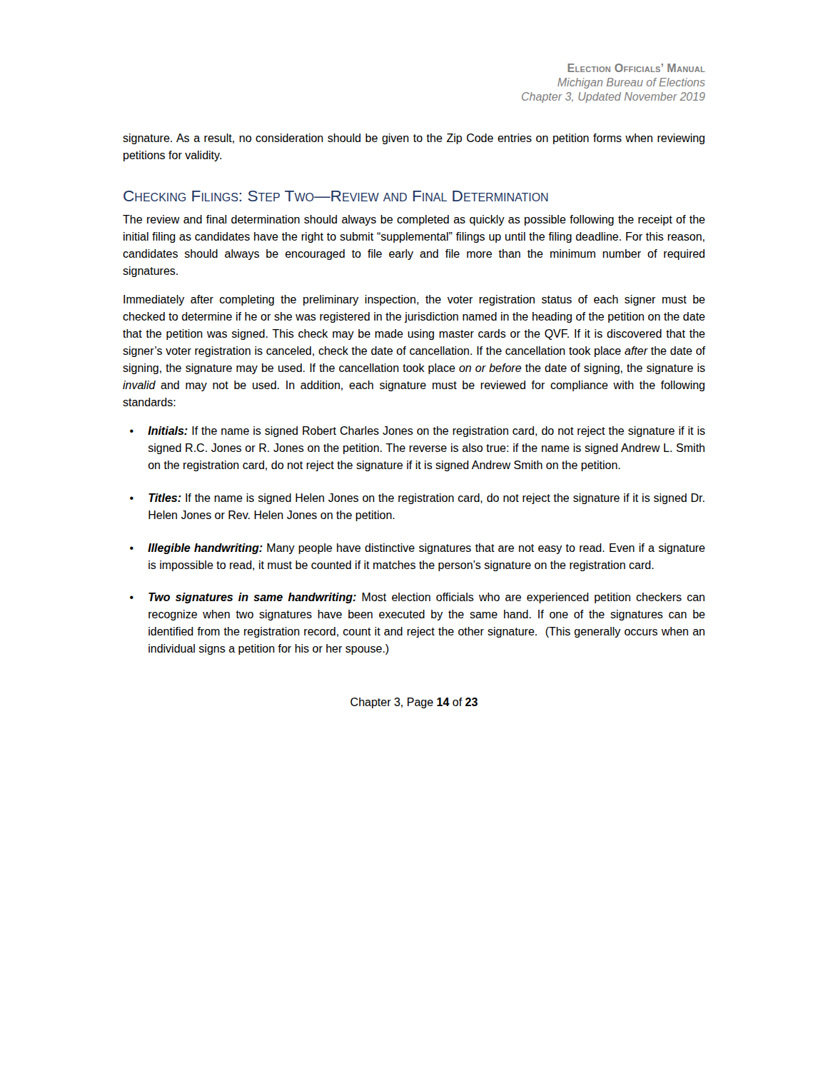Election Officials’ Manual
Michigan Bureau of Elections
Chapter 3, Updated November 2019
signature. As a result, no consideration should be given to the Zip Code entries on petition forms when reviewing petitions for validity.
Checking Filings: Step Two—Review and Final Determination
The review and final determination should always be completed as quickly as possible following the receipt of the initial filing as candidates have the right to submit “supplemental” filings up until the filing deadline. For this reason, candidates should always be encouraged to file early and file more than the minimum number of required signatures.
Immediately after completing the preliminary inspection, the voter registration status of each signer must be checked to determine if he or she was registered in the jurisdiction named in the heading of the petition on the date that the petition was signed. This check may be made using master cards or the QVF. If it is discovered that the signer’s voter registration is canceled, check the date of cancellation. If the cancellation took place after the date of signing, the signature may be used. If the cancellation took place on or before the date of signing, the signature is invalid and may not be used. In addition, each signature must be reviewed for compliance with the following standards:
Initials: If the name is signed Robert Charles Jones on the registration card, do not reject the signature if it is signed R.C. Jones or R. Jones on the petition. The reverse is also true: if the name is signed Andrew L. Smith on the registration card, do not reject the signature if it is signed Andrew Smith on the petition.
Titles: If the name is signed Helen Jones on the registration card, do not reject the signature if it is signed Dr. Helen Jones or Rev. Helen Jones on the petition.
Illegible handwriting: Many people have distinctive signatures that are not easy to read. Even if a signature is impossible to read, it must be counted if it matches the person’s signature on the registration card.
Two signatures in same handwriting: Most election officials who are experienced petition checkers can recognize when two signatures have been executed by the same hand. If one of the signatures can be identified from the registration record, count it and reject the other signature. (This generally occurs when an individual signs a petition for his or her spouse.)
Chapter 3, Page 14 of 23